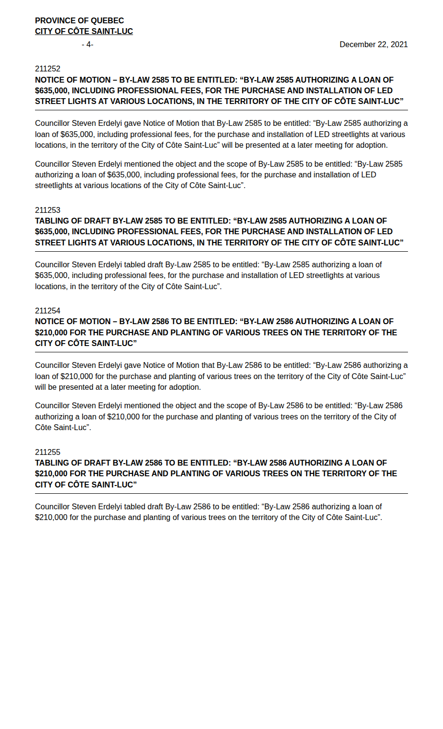Province of Quebec
City of Côte Saint-Luc
- 4- December 22, 2021
211252
Notice of motion – By-Law 2585 to be entitled: “By-Law 2585 authorizing a loan of $635,000, including professional fees, for the purchase and installation of LED street lights at various locations, in the territory of the City of Côte Saint-Luc”
Councillor Steven Erdelyi gave Notice of Motion that By-Law 2585 to be entitled: “By-Law 2585 authorizing a loan of $635,000, including professional fees, for the purchase and installation of LED streetlights at various locations, in the territory of the City of Côte Saint-Luc” will be presented at a later meeting for adoption.
Councillor Steven Erdelyi mentioned the object and the scope of By-Law 2585 to be entitled: “By-Law 2585 authorizing a loan of $635,000, including professional fees, for the purchase and installation of LED streetlights at various locations of the City of Côte Saint-Luc”.
211253
Tabling of draft By-Law 2585 to be entitled: “By-Law 2585 authorizing a loan of $635,000, including professional fees, for the purchase and installation of LED street lights at various locations, in the territory of the City of Côte Saint-Luc”
Councillor Steven Erdelyi tabled draft By-Law 2585 to be entitled: “By-Law 2585 authorizing a loan of $635,000, including professional fees, for the purchase and installation of LED streetlights at various locations, in the territory of the City of Côte Saint-Luc”.
211254
Notice of motion – By-Law 2586 to be entitled: “By-Law 2586 authorizing a loan of $210,000 for the purchase and planting of various trees on the territory of the City of Côte Saint-Luc”
Councillor Steven Erdelyi gave Notice of Motion that By-Law 2586 to be entitled: “By-Law 2586 authorizing a loan of $210,000 for the purchase and planting of various trees on the territory of the City of Côte Saint-Luc” will be presented at a later meeting for adoption.
Councillor Steven Erdelyi mentioned the object and the scope of By-Law 2586 to be entitled: “By-Law 2586 authorizing a loan of $210,000 for the purchase and planting of various trees on the territory of the City of Côte Saint-Luc”.
211255
Tabling of draft By-Law 2586 to be entitled: “By-Law 2586 authorizing a loan of $210,000 for the purchase and planting of various trees on the territory of the City of Côte Saint-Luc”
Councillor Steven Erdelyi tabled draft By-Law 2586 to be entitled: “By-Law 2586 authorizing a loan of $210,000 for the purchase and planting of various trees on the territory of the City of Côte Saint-Luc”.